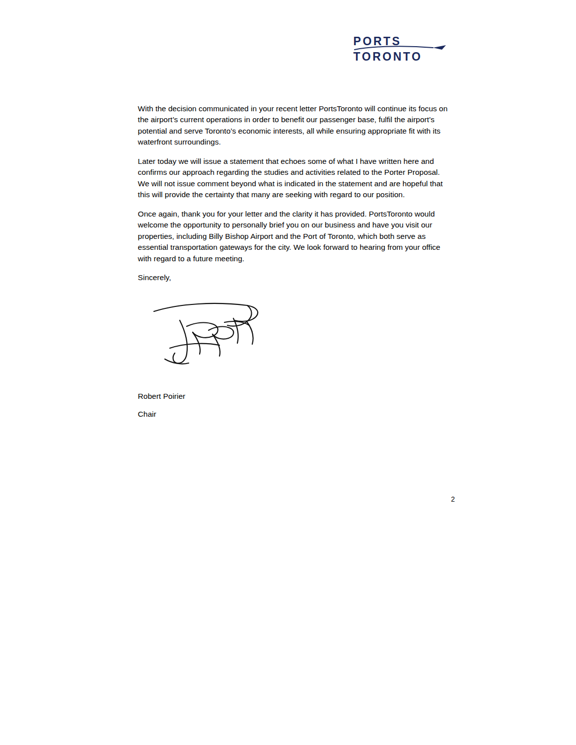PORTS
TORONTO
With the decision communicated in your recent letter PortsToronto will continue its focus on the airport’s current operations in order to benefit our passenger base, fulfil the airport’s potential and serve Toronto’s economic interests, all while ensuring appropriate fit with its waterfront surroundings.
Later today we will issue a statement that echoes some of what I have written here and confirms our approach regarding the studies and activities related to the Porter Proposal. We will not issue comment beyond what is indicated in the statement and are hopeful that this will provide the certainty that many are seeking with regard to our position.
Once again, thank you for your letter and the clarity it has provided. PortsToronto would welcome the opportunity to personally brief you on our business and have you visit our properties, including Billy Bishop Airport and the Port of Toronto, which both serve as essential transportation gateways for the city. We look forward to hearing from your office with regard to a future meeting.
Sincerely,
Robert Poirier
Chair
2